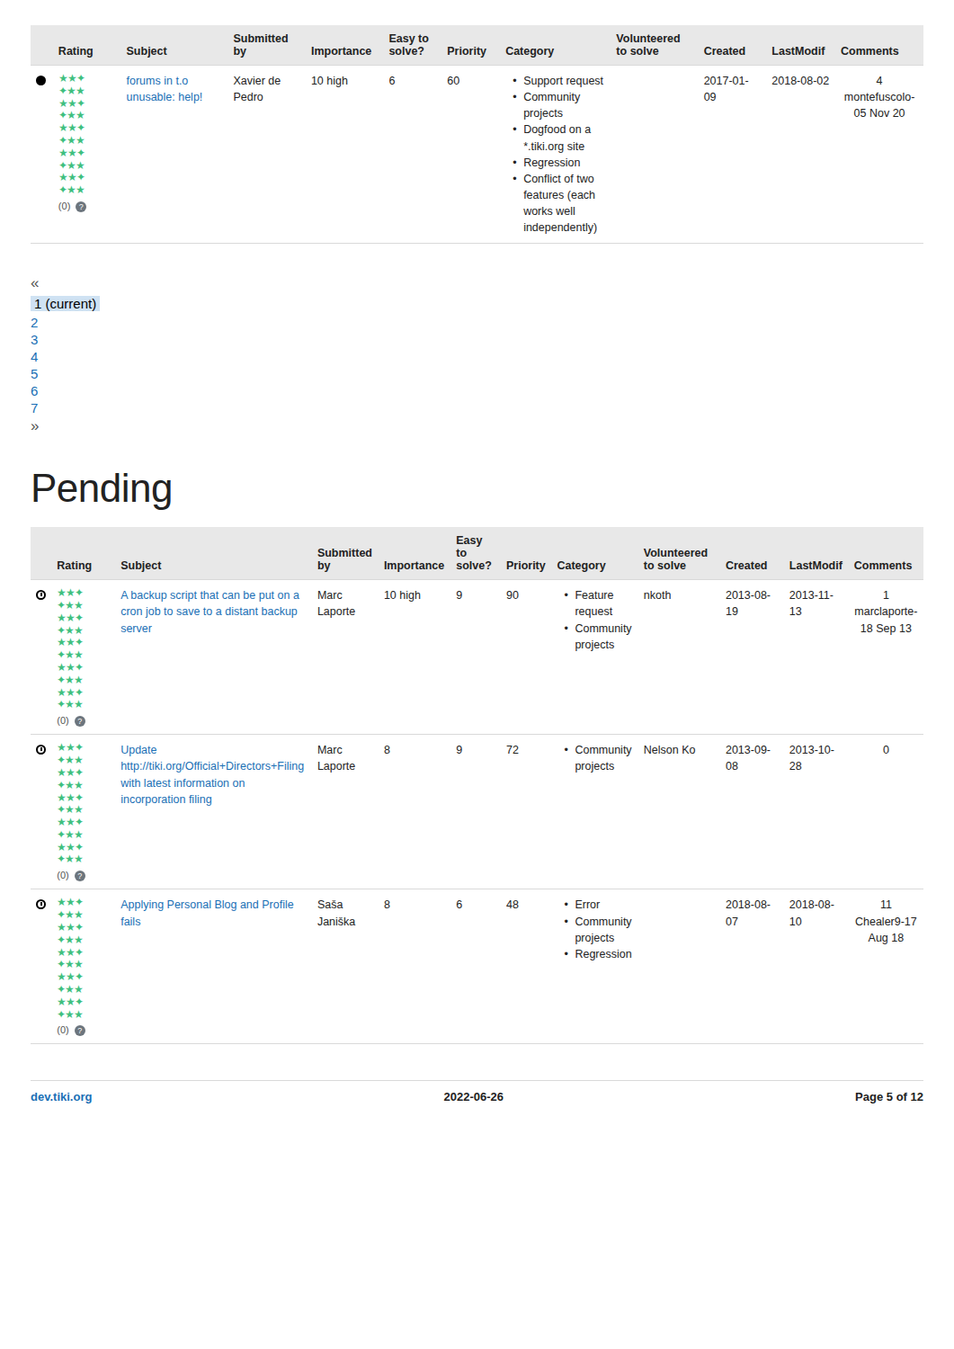| | Rating | Subject | Submitted by | Importance | Easy to solve? | Priority | Category | Volunteered to solve | Created | LastModif | Comments |
| --- | --- | --- | --- | --- | --- | --- | --- | --- | --- | --- | --- |
| | ★★✦ ✦★★ ★★✦ ✦★★ ★★✦ ✦★★ ★★✦ ✦★★ ★★✦ ✦★★ (0) ? | forums in t.o unusable: help! | Xavier de Pedro | 10 high | 6 | 60 | Support request Community projects Dogfood on a *.tiki.org site Regression Conflict of two features (each works well independently) | | 2017-01-09 | 2018-08-02 | 4 montefuscolo-05 Nov 20 |
« 1 (current) 2 3 4 5 6 7 »
Pending
| | Rating | Subject | Submitted by | Importance | Easy to solve? | Priority | Category | Volunteered to solve | Created | LastModif | Comments |
| --- | --- | --- | --- | --- | --- | --- | --- | --- | --- | --- | --- |
| | ★★✦ ✦★★ ★★✦ ✦★★ ★★✦ ✦★★ ★★✦ ✦★★ ★★✦ ✦★★ (0) ? | A backup script that can be put on a cron job to save to a distant backup server | Marc Laporte | 10 high | 9 | 90 | Feature request Community projects | nkoth | 2013-08-19 | 2013-11-13 | 1 marclaporte-18 Sep 13 |
| | ★★✦ ✦★★ ★★✦ ✦★★ ★★✦ ✦★★ ★★✦ ✦★★ ★★✦ ✦★★ (0) ? | Update http://tiki.org/Official+Directors+Filing with latest information on incorporation filing | Marc Laporte | 8 | 9 | 72 | Community projects | Nelson Ko | 2013-09-08 | 2013-10-28 | 0 |
| | ★★✦ ✦★★ ★★✦ ✦★★ ★★✦ ✦★★ ★★✦ ✦★★ ★★✦ ✦★★ (0) ? | Applying Personal Blog and Profile fails | Saša Janiška | 8 | 6 | 48 | Error Community projects Regression | | 2018-08-07 | 2018-08-10 | 11 Chealer9-17 Aug 18 |
dev.tiki.org 2022-06-26 Page 5 of 12